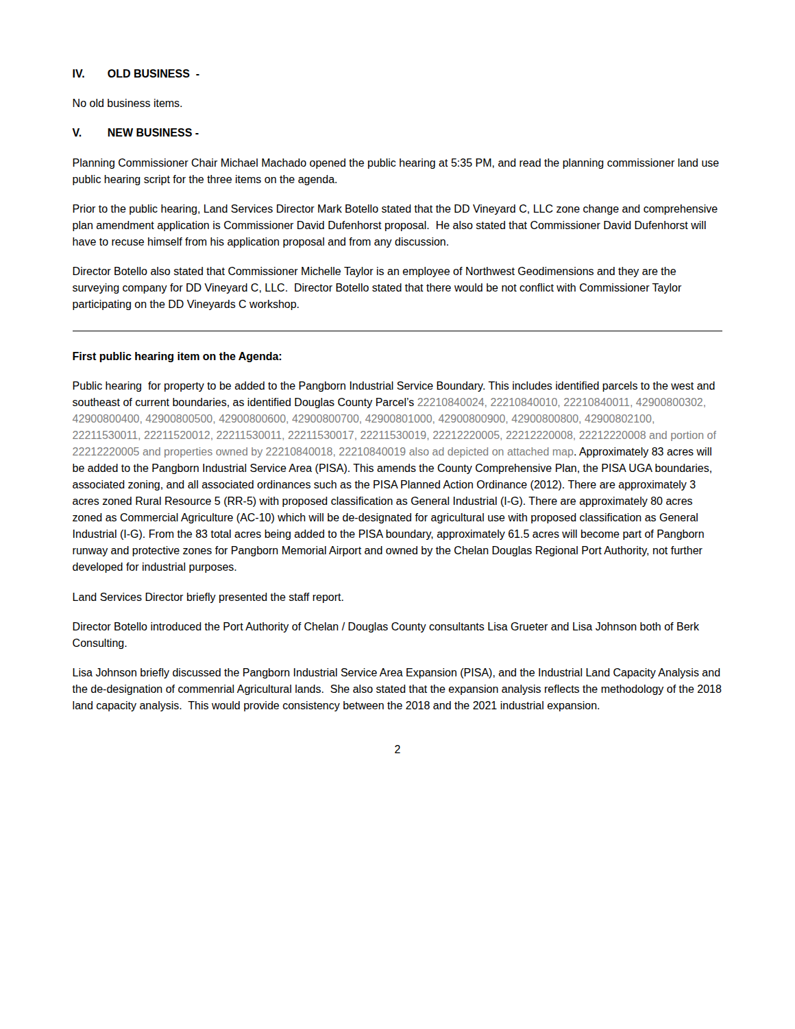IV. OLD BUSINESS -
No old business items.
V. NEW BUSINESS -
Planning Commissioner Chair Michael Machado opened the public hearing at 5:35 PM, and read the planning commissioner land use public hearing script for the three items on the agenda.
Prior to the public hearing, Land Services Director Mark Botello stated that the DD Vineyard C, LLC zone change and comprehensive plan amendment application is Commissioner David Dufenhorst proposal. He also stated that Commissioner David Dufenhorst will have to recuse himself from his application proposal and from any discussion.
Director Botello also stated that Commissioner Michelle Taylor is an employee of Northwest Geodimensions and they are the surveying company for DD Vineyard C, LLC. Director Botello stated that there would be not conflict with Commissioner Taylor participating on the DD Vineyards C workshop.
First public hearing item on the Agenda:
Public hearing for property to be added to the Pangborn Industrial Service Boundary. This includes identified parcels to the west and southeast of current boundaries, as identified Douglas County Parcel’s 22210840024, 22210840010, 22210840011, 42900800302, 42900800400, 42900800500, 42900800600, 42900800700, 42900801000, 42900800900, 42900800800, 42900802100, 22211530011, 22211520012, 22211530011, 22211530017, 22211530019, 22212220005, 22212220008, 22212220008 and portion of 22212220005 and properties owned by 22210840018, 22210840019 also ad depicted on attached map. Approximately 83 acres will be added to the Pangborn Industrial Service Area (PISA). This amends the County Comprehensive Plan, the PISA UGA boundaries, associated zoning, and all associated ordinances such as the PISA Planned Action Ordinance (2012). There are approximately 3 acres zoned Rural Resource 5 (RR-5) with proposed classification as General Industrial (I-G). There are approximately 80 acres zoned as Commercial Agriculture (AC-10) which will be de-designated for agricultural use with proposed classification as General Industrial (I-G). From the 83 total acres being added to the PISA boundary, approximately 61.5 acres will become part of Pangborn runway and protective zones for Pangborn Memorial Airport and owned by the Chelan Douglas Regional Port Authority, not further developed for industrial purposes.
Land Services Director briefly presented the staff report.
Director Botello introduced the Port Authority of Chelan / Douglas County consultants Lisa Grueter and Lisa Johnson both of Berk Consulting.
Lisa Johnson briefly discussed the Pangborn Industrial Service Area Expansion (PISA), and the Industrial Land Capacity Analysis and the de-designation of commenrial Agricultural lands. She also stated that the expansion analysis reflects the methodology of the 2018 land capacity analysis. This would provide consistency between the 2018 and the 2021 industrial expansion.
2